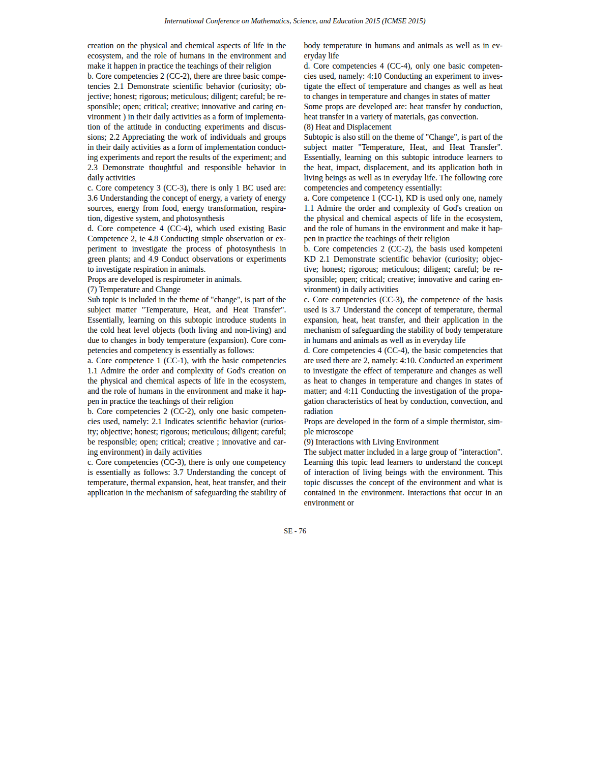International Conference on Mathematics, Science, and Education 2015 (ICMSE 2015)
creation on the physical and chemical aspects of life in the ecosystem, and the role of humans in the environment and make it happen in practice the teachings of their religion
b. Core competencies 2 (CC-2), there are three basic competencies 2.1 Demonstrate scientific behavior (curiosity; objective; honest; rigorous; meticulous; diligent; careful; be responsible; open; critical; creative; innovative and caring environment ) in their daily activities as a form of implementation of the attitude in conducting experiments and discussions; 2.2 Appreciating the work of individuals and groups in their daily activities as a form of implementation conducting experiments and report the results of the experiment; and 2.3 Demonstrate thoughtful and responsible behavior in daily activities
c. Core competency 3 (CC-3), there is only 1 BC used are: 3.6 Understanding the concept of energy, a variety of energy sources, energy from food, energy transformation, respiration, digestive system, and photosynthesis
d. Core competence 4 (CC-4), which used existing Basic Competence 2, ie 4.8 Conducting simple observation or experiment to investigate the process of photosynthesis in green plants; and 4.9 Conduct observations or experiments to investigate respiration in animals.
Props are developed is respirometer in animals.
(7) Temperature and Change
Sub topic is included in the theme of "change", is part of the subject matter "Temperature, Heat, and Heat Transfer". Essentially, learning on this subtopic introduce students in the cold heat level objects (both living and non-living) and due to changes in body temperature (expansion). Core competencies and competency is essentially as follows:
a. Core competence 1 (CC-1), with the basic competencies 1.1 Admire the order and complexity of God's creation on the physical and chemical aspects of life in the ecosystem, and the role of humans in the environment and make it happen in practice the teachings of their religion
b. Core competencies 2 (CC-2), only one basic competencies used, namely: 2.1 Indicates scientific behavior (curiosity; objective; honest; rigorous; meticulous; diligent; careful; be responsible; open; critical; creative ; innovative and caring environment) in daily activities
c. Core competencies (CC-3), there is only one competency is essentially as follows: 3.7 Understanding the concept of temperature, thermal expansion, heat, heat transfer, and their application in the mechanism of safeguarding the stability of body temperature in humans and animals as well as in everyday life
d. Core competencies 4 (CC-4), only one basic competencies used, namely: 4:10 Conducting an experiment to investigate the effect of temperature and changes as well as heat to changes in temperature and changes in states of matter
Some props are developed are: heat transfer by conduction, heat transfer in a variety of materials, gas convection.
(8) Heat and Displacement
Subtopic is also still on the theme of "Change", is part of the subject matter "Temperature, Heat, and Heat Transfer". Essentially, learning on this subtopic introduce learners to the heat, impact, displacement, and its application both in living beings as well as in everyday life. The following core competencies and competency essentially:
a. Core competence 1 (CC-1), KD is used only one, namely 1.1 Admire the order and complexity of God's creation on the physical and chemical aspects of life in the ecosystem, and the role of humans in the environment and make it happen in practice the teachings of their religion
b. Core competencies 2 (CC-2), the basis used kompeteni KD 2.1 Demonstrate scientific behavior (curiosity; objective; honest; rigorous; meticulous; diligent; careful; be responsible; open; critical; creative; innovative and caring environment) in daily activities
c. Core competencies (CC-3), the competence of the basis used is 3.7 Understand the concept of temperature, thermal expansion, heat, heat transfer, and their application in the mechanism of safeguarding the stability of body temperature in humans and animals as well as in everyday life
d. Core competencies 4 (CC-4), the basic competencies that are used there are 2, namely: 4:10. Conducted an experiment to investigate the effect of temperature and changes as well as heat to changes in temperature and changes in states of matter; and 4:11 Conducting the investigation of the propagation characteristics of heat by conduction, convection, and radiation
Props are developed in the form of a simple thermistor, simple microscope
(9) Interactions with Living Environment
The subject matter included in a large group of "interaction". Learning this topic lead learners to understand the concept of interaction of living beings with the environment. This topic discusses the concept of the environment and what is contained in the environment. Interactions that occur in an environment or
SE - 76